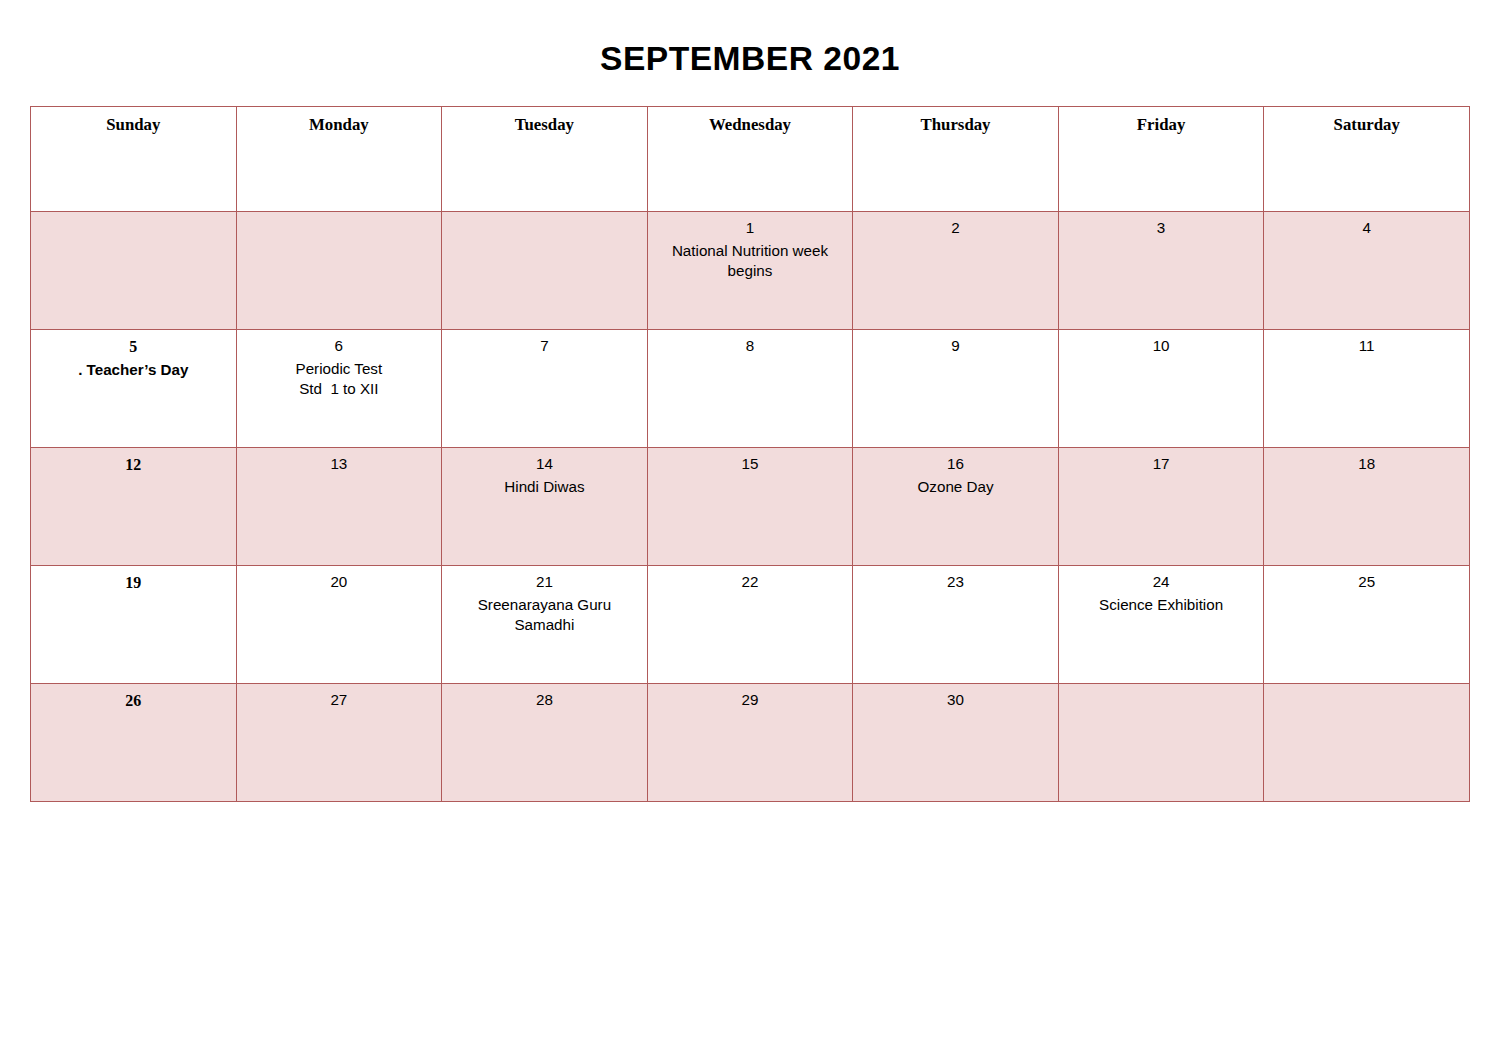SEPTEMBER 2021
| Sunday | Monday | Tuesday | Wednesday | Thursday | Friday | Saturday |
| --- | --- | --- | --- | --- | --- | --- |
| | | | 1 National Nutrition week begins | 2 | 3 | 4 |
| 5 . Teacher’s Day | 6 Periodic Test Std 1 to XII | 7 | 8 | 9 | 10 | 11 |
| 12 | 13 | 14 Hindi Diwas | 15 | 16 Ozone Day | 17 | 18 |
| 19 | 20 | 21 Sreenarayana Guru Samadhi | 22 | 23 | 24 Science Exhibition | 25 |
| 26 | 27 | 28 | 29 | 30 | | |